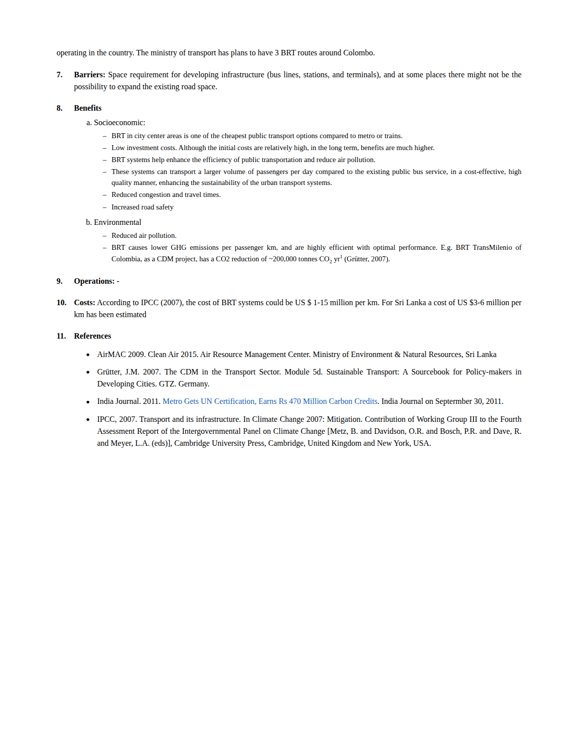operating in the country. The ministry of transport has plans to have 3 BRT routes around Colombo.
Barriers: Space requirement for developing infrastructure (bus lines, stations, and terminals), and at some places there might not be the possibility to expand the existing road space.
Benefits
Socioeconomic:
BRT in city center areas is one of the cheapest public transport options compared to metro or trains.
Low investment costs. Although the initial costs are relatively high, in the long term, benefits are much higher.
BRT systems help enhance the efficiency of public transportation and reduce air pollution.
These systems can transport a larger volume of passengers per day compared to the existing public bus service, in a cost-effective, high quality manner, enhancing the sustainability of the urban transport systems.
Reduced congestion and travel times.
Increased road safety
Environmental
Reduced air pollution.
BRT causes lower GHG emissions per passenger km, and are highly efficient with optimal performance. E.g. BRT TransMilenio of Colombia, as a CDM project, has a CO2 reduction of ~200,000 tonnes CO2 yr1 (Grütter, 2007).
Operations: -
Costs: According to IPCC (2007), the cost of BRT systems could be US $ 1-15 million per km. For Sri Lanka a cost of US $3-6 million per km has been estimated
References
AirMAC 2009. Clean Air 2015. Air Resource Management Center. Ministry of Environment & Natural Resources, Sri Lanka
Grütter, J.M. 2007. The CDM in the Transport Sector. Module 5d. Sustainable Transport: A Sourcebook for Policy-makers in Developing Cities. GTZ. Germany.
India Journal. 2011. Metro Gets UN Certification, Earns Rs 470 Million Carbon Credits. India Journal on Septermber 30, 2011.
IPCC, 2007. Transport and its infrastructure. In Climate Change 2007: Mitigation. Contribution of Working Group III to the Fourth Assessment Report of the Intergovernmental Panel on Climate Change [Metz, B. and Davidson, O.R. and Bosch, P.R. and Dave, R. and Meyer, L.A. (eds)], Cambridge University Press, Cambridge, United Kingdom and New York, USA.